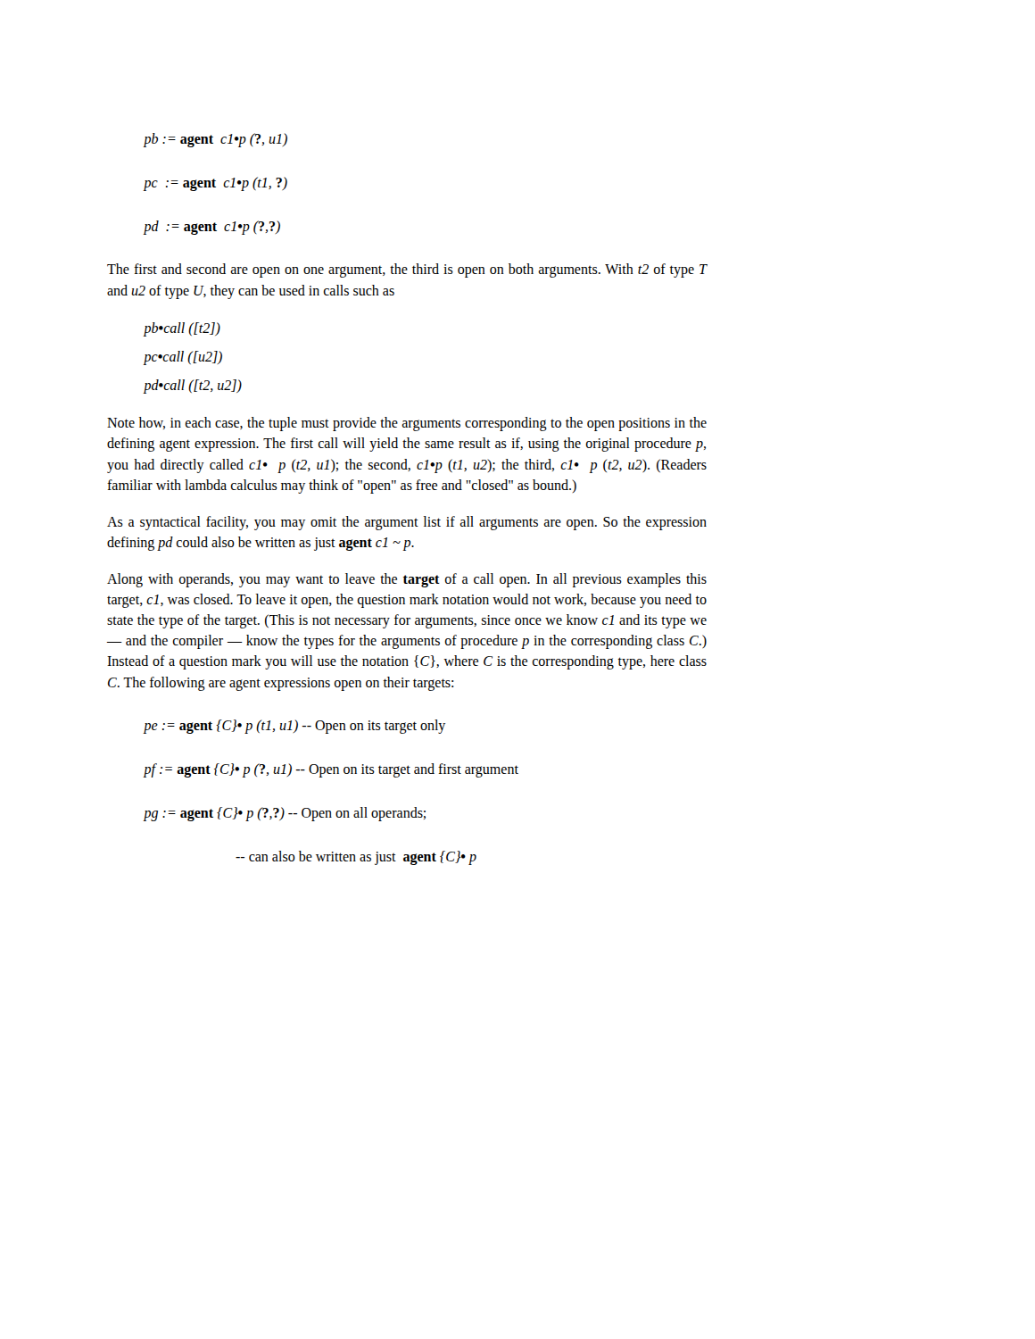pb := agent c1•p (?, u1)
pc := agent c1•p (t1, ?)
pd := agent c1•p (?,?)
The first and second are open on one argument, the third is open on both arguments. With t2 of type T and u2 of type U, they can be used in calls such as
pb•call ([t2])
pc•call ([u2])
pd•call ([t2, u2])
Note how, in each case, the tuple must provide the arguments corresponding to the open positions in the defining agent expression. The first call will yield the same result as if, using the original procedure p, you had directly called c1• p (t2, u1); the second, c1•p (t1, u2); the third, c1• p (t2, u2). (Readers familiar with lambda calculus may think of "open" as free and "closed" as bound.)
As a syntactical facility, you may omit the argument list if all arguments are open. So the expression defining pd could also be written as just agent c1 ~ p.
Along with operands, you may want to leave the target of a call open. In all previous examples this target, c1, was closed. To leave it open, the question mark notation would not work, because you need to state the type of the target. (This is not necessary for arguments, since once we know c1 and its type we — and the compiler — know the types for the arguments of procedure p in the corresponding class C.) Instead of a question mark you will use the notation {C}, where C is the corresponding type, here class C. The following are agent expressions open on their targets:
pe := agent {C}• p (t1, u1) -- Open on its target only
pf := agent {C}• p (?, u1) -- Open on its target and first argument
pg := agent {C}• p (?,?) -- Open on all operands;
-- can also be written as just agent {C}• p